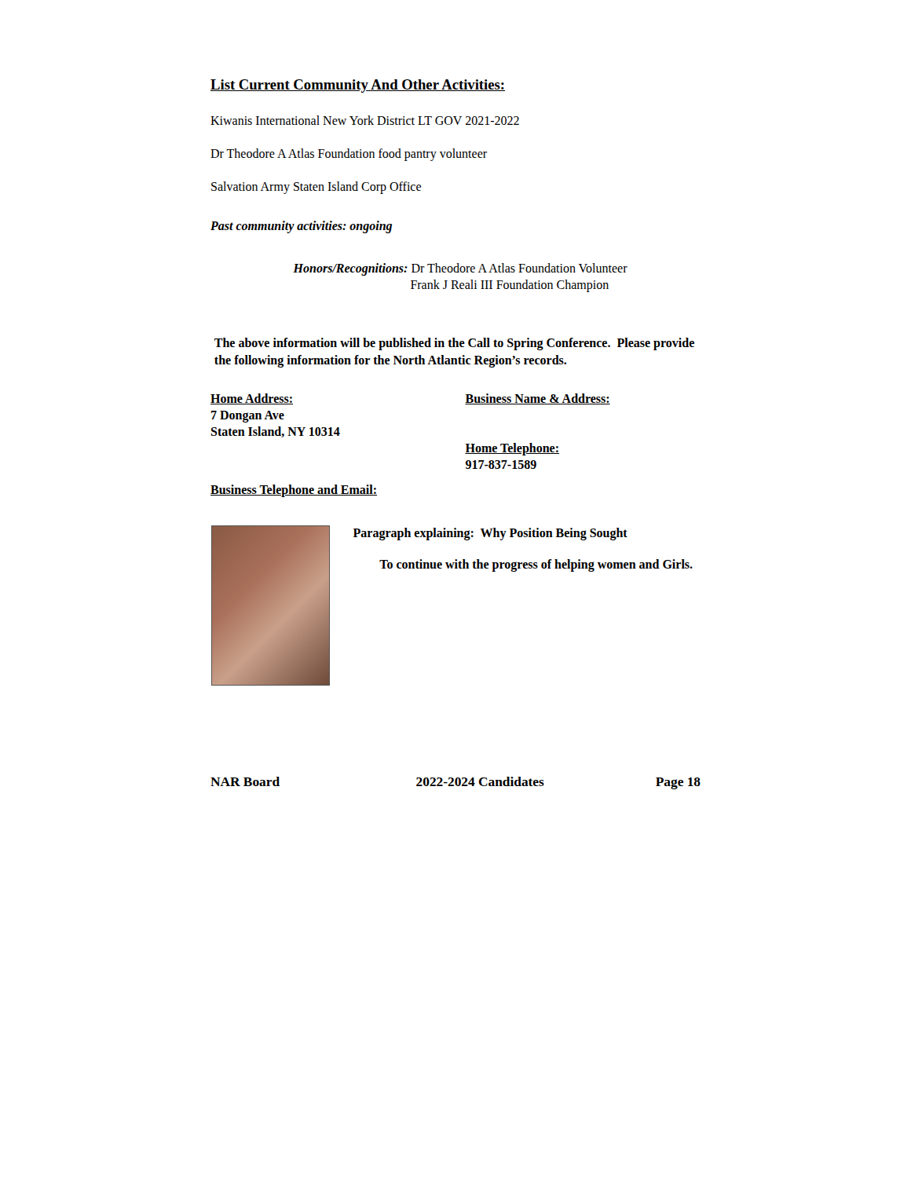List Current Community And Other Activities:
Kiwanis International New York District LT GOV 2021-2022
Dr Theodore A Atlas Foundation food pantry volunteer
Salvation Army Staten Island Corp Office
Past community activities: ongoing
Honors/Recognitions: Dr Theodore A Atlas Foundation Volunteer
Frank J Reali III Foundation Champion
The above information will be published in the Call to Spring Conference. Please provide the following information for the North Atlantic Region’s records.
| Home Address: 7 Dongan Ave Staten Island, NY 10314 | Business Name & Address: |
| | Home Telephone: 917-837-1589 |
| Business Telephone and Email: | |
| | Paragraph explaining: Why Position Being Sought To continue with the progress of helping women and Girls. |
| NAR Board | 2022-2024 Candidates | Page 18 |